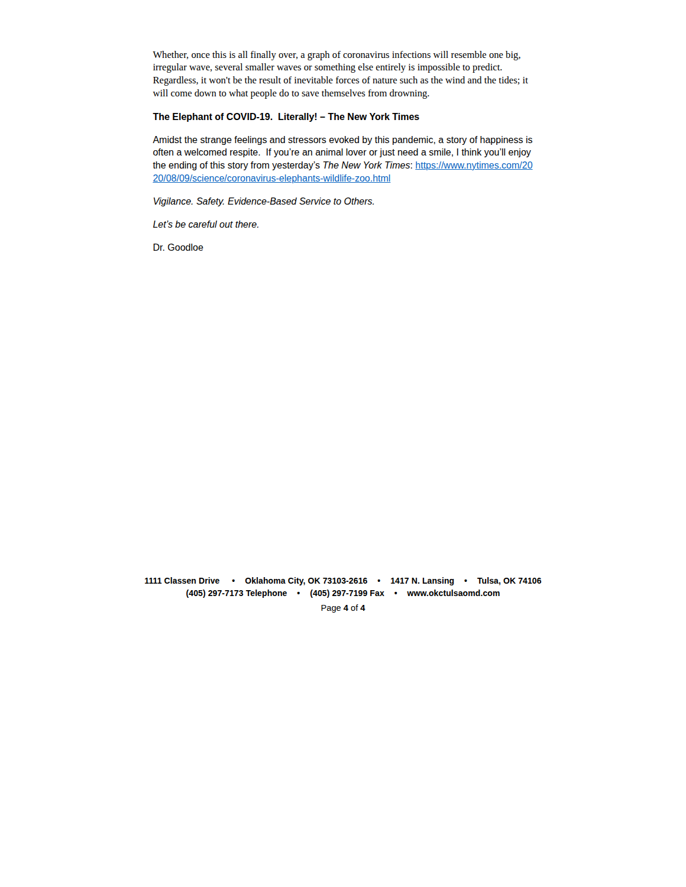Whether, once this is all finally over, a graph of coronavirus infections will resemble one big, irregular wave, several smaller waves or something else entirely is impossible to predict. Regardless, it won't be the result of inevitable forces of nature such as the wind and the tides; it will come down to what people do to save themselves from drowning.
The Elephant of COVID-19. Literally! – The New York Times
Amidst the strange feelings and stressors evoked by this pandemic, a story of happiness is often a welcomed respite. If you’re an animal lover or just need a smile, I think you’ll enjoy the ending of this story from yesterday’s The New York Times: https://www.nytimes.com/2020/08/09/science/coronavirus-elephants-wildlife-zoo.html
Vigilance. Safety. Evidence-Based Service to Others.
Let’s be careful out there.
Dr. Goodloe
1111 Classen Drive • Oklahoma City, OK 73103-2616 • 1417 N. Lansing • Tulsa, OK 74106
(405) 297-7173 Telephone • (405) 297-7199 Fax • www.okctulsaomd.com
Page 4 of 4